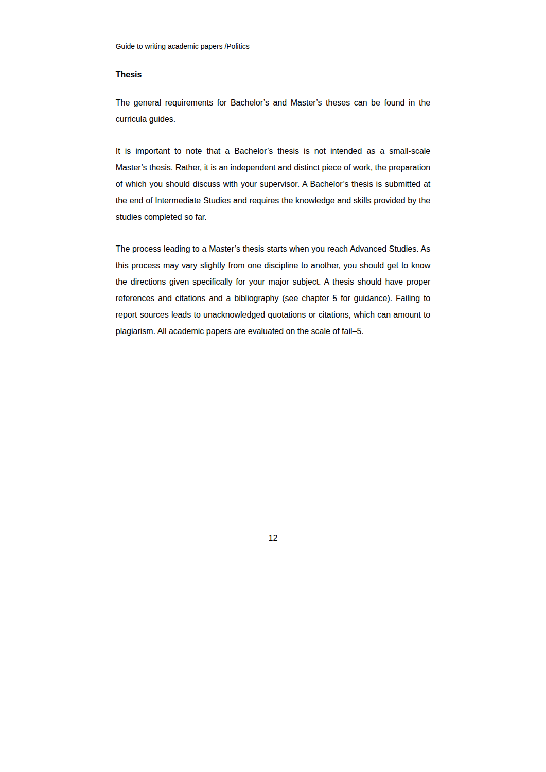Guide to writing academic papers /Politics
Thesis
The general requirements for Bachelor’s and Master’s theses can be found in the curricula guides.
It is important to note that a Bachelor’s thesis is not intended as a small-scale Master’s thesis. Rather, it is an independent and distinct piece of work, the preparation of which you should discuss with your supervisor. A Bachelor’s thesis is submitted at the end of Intermediate Studies and requires the knowledge and skills provided by the studies completed so far.
The process leading to a Master’s thesis starts when you reach Advanced Studies. As this process may vary slightly from one discipline to another, you should get to know the directions given specifically for your major subject. A thesis should have proper references and citations and a bibliography (see chapter 5 for guidance). Failing to report sources leads to unacknowledged quotations or citations, which can amount to plagiarism. All academic papers are evaluated on the scale of fail–5.
12